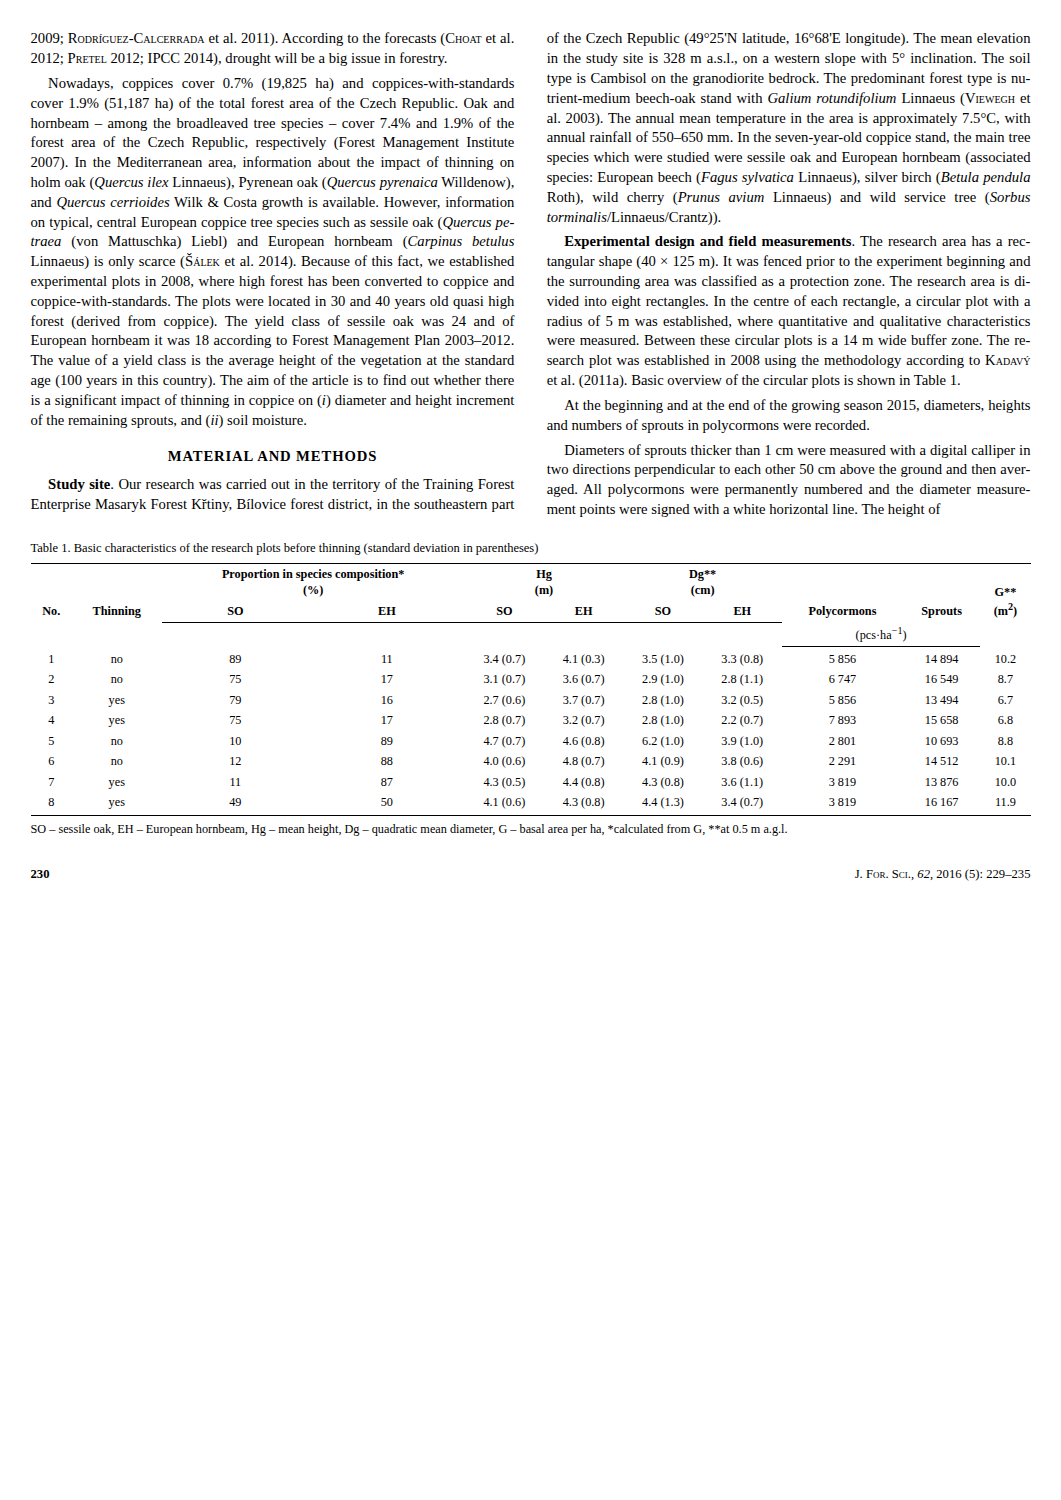2009; Rodríguez-Calcerrada et al. 2011). According to the forecasts (Choat et al. 2012; Pretel 2012; IPCC 2014), drought will be a big issue in forestry.
Nowadays, coppices cover 0.7% (19,825 ha) and coppices-with-standards cover 1.9% (51,187 ha) of the total forest area of the Czech Republic. Oak and hornbeam – among the broadleaved tree species – cover 7.4% and 1.9% of the forest area of the Czech Republic, respectively (Forest Management Institute 2007). In the Mediterranean area, information about the impact of thinning on holm oak (Quercus ilex Linnaeus), Pyrenean oak (Quercus pyrenaica Willdenow), and Quercus cerrioides Wilk & Costa growth is available. However, information on typical, central European coppice tree species such as sessile oak (Quercus petraea (von Mattuschka) Liebl) and European hornbeam (Carpinus betulus Linnaeus) is only scarce (Šálek et al. 2014). Because of this fact, we established experimental plots in 2008, where high forest has been converted to coppice and coppice-with-standards. The plots were located in 30 and 40 years old quasi high forest (derived from coppice). The yield class of sessile oak was 24 and of European hornbeam it was 18 according to Forest Management Plan 2003–2012. The value of a yield class is the average height of the vegetation at the standard age (100 years in this country). The aim of the article is to find out whether there is a significant impact of thinning in coppice on (i) diameter and height increment of the remaining sprouts, and (ii) soil moisture.
MATERIAL AND METHODS
Study site. Our research was carried out in the territory of the Training Forest Enterprise Masaryk Forest Křtiny, Bílovice forest district, in the southeastern part of the Czech Republic (49°25'N latitude, 16°68'E longitude). The mean elevation in the study site is 328 m a.s.l., on a western slope with 5° inclination. The soil type is Cambisol on the granodiorite bedrock. The predominant forest type is nutrient-medium beech-oak stand with Galium rotundifolium Linnaeus (Viewegh et al. 2003). The annual mean temperature in the area is approximately 7.5°C, with annual rainfall of 550–650 mm. In the seven-year-old coppice stand, the main tree species which were studied were sessile oak and European hornbeam (associated species: European beech (Fagus sylvatica Linnaeus), silver birch (Betula pendula Roth), wild cherry (Prunus avium Linnaeus) and wild service tree (Sorbus torminalis/Linnaeus/Crantz)).
Experimental design and field measurements. The research area has a rectangular shape (40 × 125 m). It was fenced prior to the experiment beginning and the surrounding area was classified as a protection zone. The research area is divided into eight rectangles. In the centre of each rectangle, a circular plot with a radius of 5 m was established, where quantitative and qualitative characteristics were measured. Between these circular plots is a 14 m wide buffer zone. The research plot was established in 2008 using the methodology according to Kadavý et al. (2011a). Basic overview of the circular plots is shown in Table 1.
At the beginning and at the end of the growing season 2015, diameters, heights and numbers of sprouts in polycormons were recorded.
Diameters of sprouts thicker than 1 cm were measured with a digital calliper in two directions perpendicular to each other 50 cm above the ground and then averaged. All polycormons were permanently numbered and the diameter measurement points were signed with a white horizontal line. The height of
Table 1. Basic characteristics of the research plots before thinning (standard deviation in parentheses)
| No. | Thinning | Proportion in species composition* (%) | Hg (m) | Dg** (cm) | Polycormons | Sprouts | G** (m 2 ) |
| --- | --- | --- | --- | --- | --- | --- | --- |
| SO | EH | SO | EH | SO | EH |
| | (pcs·ha −1 ) | |
| 1 | no | 89 | 11 | 3.4 (0.7) | 4.1 (0.3) | 3.5 (1.0) | 3.3 (0.8) | 5 856 | 14 894 | 10.2 |
| 2 | no | 75 | 17 | 3.1 (0.7) | 3.6 (0.7) | 2.9 (1.0) | 2.8 (1.1) | 6 747 | 16 549 | 8.7 |
| 3 | yes | 79 | 16 | 2.7 (0.6) | 3.7 (0.7) | 2.8 (1.0) | 3.2 (0.5) | 5 856 | 13 494 | 6.7 |
| 4 | yes | 75 | 17 | 2.8 (0.7) | 3.2 (0.7) | 2.8 (1.0) | 2.2 (0.7) | 7 893 | 15 658 | 6.8 |
| 5 | no | 10 | 89 | 4.7 (0.7) | 4.6 (0.8) | 6.2 (1.0) | 3.9 (1.0) | 2 801 | 10 693 | 8.8 |
| 6 | no | 12 | 88 | 4.0 (0.6) | 4.8 (0.7) | 4.1 (0.9) | 3.8 (0.6) | 2 291 | 14 512 | 10.1 |
| 7 | yes | 11 | 87 | 4.3 (0.5) | 4.4 (0.8) | 4.3 (0.8) | 3.6 (1.1) | 3 819 | 13 876 | 10.0 |
| 8 | yes | 49 | 50 | 4.1 (0.6) | 4.3 (0.8) | 4.4 (1.3) | 3.4 (0.7) | 3 819 | 16 167 | 11.9 |
SO – sessile oak, EH – European hornbeam, Hg – mean height, Dg – quadratic mean diameter, G – basal area per ha, *calculated from G, **at 0.5 m a.g.l.
230
J. For. Sci., 62, 2016 (5): 229–235